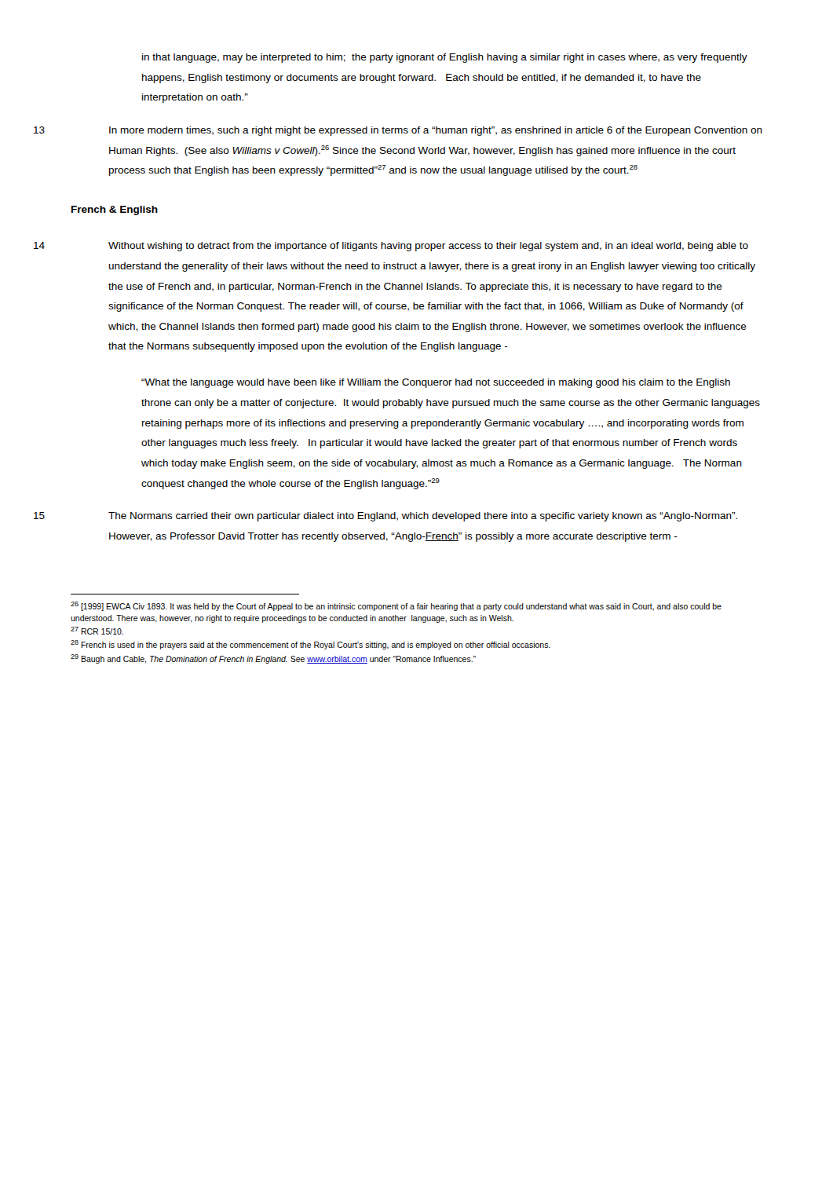in that language, may be interpreted to him; the party ignorant of English having a similar right in cases where, as very frequently happens, English testimony or documents are brought forward. Each should be entitled, if he demanded it, to have the interpretation on oath.”
13 In more modern times, such a right might be expressed in terms of a “human right”, as enshrined in article 6 of the European Convention on Human Rights. (See also Williams v Cowell).26 Since the Second World War, however, English has gained more influence in the court process such that English has been expressly “permitted”27 and is now the usual language utilised by the court.28
French & English
14 Without wishing to detract from the importance of litigants having proper access to their legal system and, in an ideal world, being able to understand the generality of their laws without the need to instruct a lawyer, there is a great irony in an English lawyer viewing too critically the use of French and, in particular, Norman-French in the Channel Islands. To appreciate this, it is necessary to have regard to the significance of the Norman Conquest. The reader will, of course, be familiar with the fact that, in 1066, William as Duke of Normandy (of which, the Channel Islands then formed part) made good his claim to the English throne. However, we sometimes overlook the influence that the Normans subsequently imposed upon the evolution of the English language -
“What the language would have been like if William the Conqueror had not succeeded in making good his claim to the English throne can only be a matter of conjecture. It would probably have pursued much the same course as the other Germanic languages retaining perhaps more of its inflections and preserving a preponderantly Germanic vocabulary …., and incorporating words from other languages much less freely. In particular it would have lacked the greater part of that enormous number of French words which today make English seem, on the side of vocabulary, almost as much a Romance as a Germanic language. The Norman conquest changed the whole course of the English language.”29
15 The Normans carried their own particular dialect into England, which developed there into a specific variety known as “Anglo-Norman”. However, as Professor David Trotter has recently observed, “Anglo-French” is possibly a more accurate descriptive term -
26 [1999] EWCA Civ 1893. It was held by the Court of Appeal to be an intrinsic component of a fair hearing that a party could understand what was said in Court, and also could be understood. There was, however, no right to require proceedings to be conducted in another language, such as in Welsh.
27 RCR 15/10.
28 French is used in the prayers said at the commencement of the Royal Court’s sitting, and is employed on other official occasions.
29 Baugh and Cable, The Domination of French in England. See www.orbilat.com under “Romance Influences.”